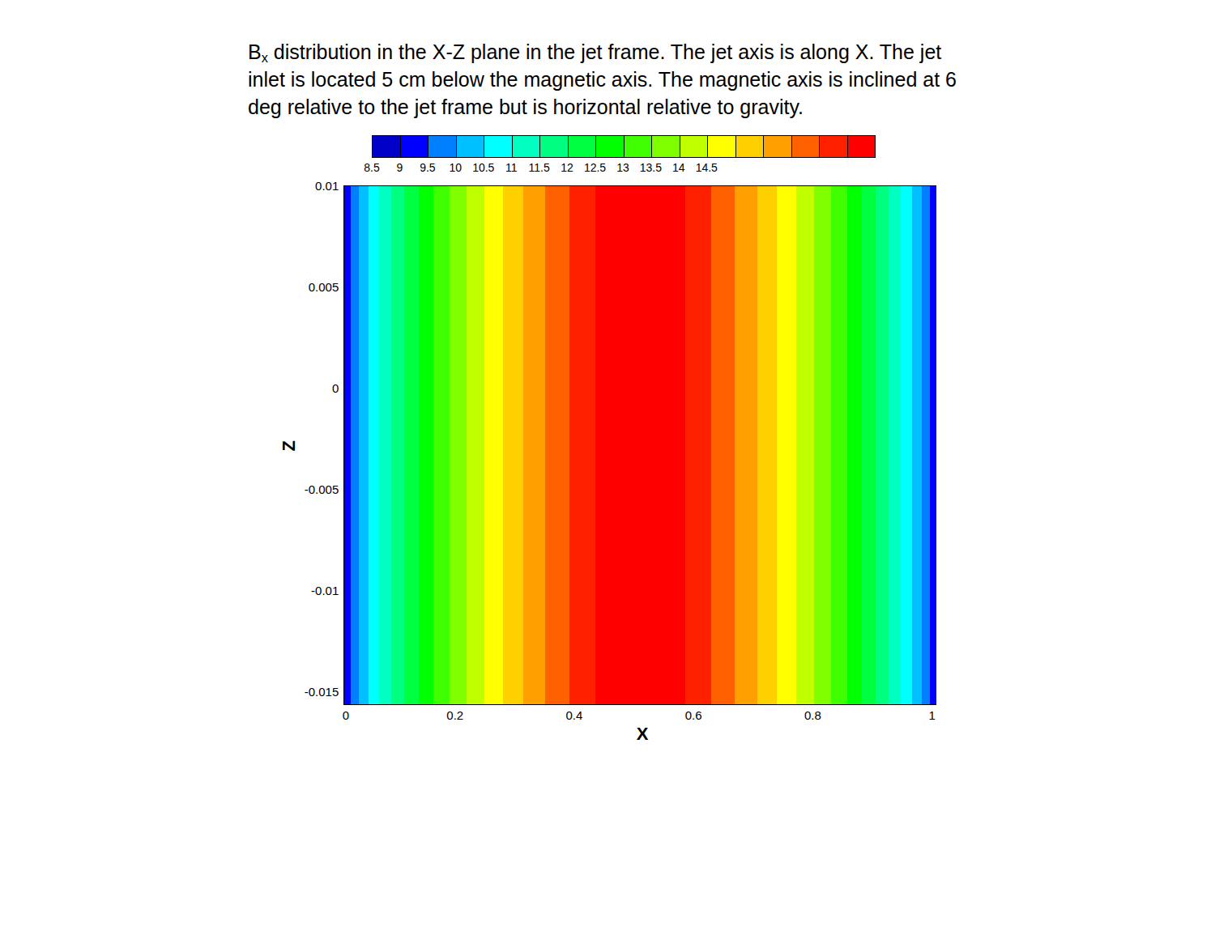Bx distribution in the X-Z plane in the jet frame. The jet axis is along X. The jet inlet is located 5 cm below the magnetic axis. The magnetic axis is inclined at 6 deg relative to the jet frame but is horizontal relative to gravity.
8.5 9 9.5 10 10.5 11 11.5 12 12.5 13 13.5 14 14.5
Z
0.01 0.005 0 -0.005 -0.01 -0.015
0 0.2 0.4 0.6 0.8 1
X